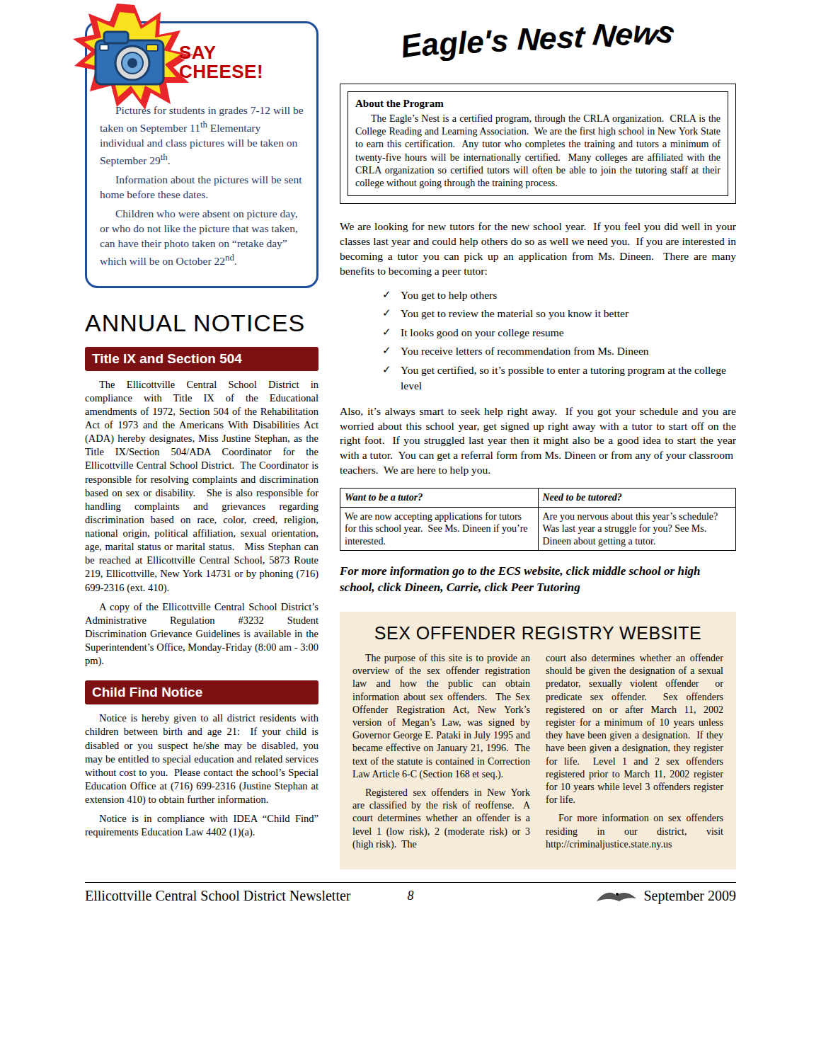SAY CHEESE!
Pictures for students in grades 7-12 will be taken on September 11th Elementary individual and class pictures will be taken on September 29th.
Information about the pictures will be sent home before these dates.
Children who were absent on picture day, or who do not like the picture that was taken, can have their photo taken on “retake day” which will be on October 22nd.
ANNUAL NOTICES
Title IX and Section 504
The Ellicottville Central School District in compliance with Title IX of the Educational amendments of 1972, Section 504 of the Rehabilitation Act of 1973 and the Americans With Disabilities Act (ADA) hereby designates, Miss Justine Stephan, as the Title IX/Section 504/ADA Coordinator for the Ellicottville Central School District. The Coordinator is responsible for resolving complaints and discrimination based on sex or disability. She is also responsible for handling complaints and grievances regarding discrimination based on race, color, creed, religion, national origin, political affiliation, sexual orientation, age, marital status or marital status. Miss Stephan can be reached at Ellicottville Central School, 5873 Route 219, Ellicottville, New York 14731 or by phoning (716) 699-2316 (ext. 410).
A copy of the Ellicottville Central School District’s Administrative Regulation #3232 Student Discrimination Grievance Guidelines is available in the Superintendent’s Office, Monday-Friday (8:00 am - 3:00 pm).
Child Find Notice
Notice is hereby given to all district residents with children between birth and age 21: If your child is disabled or you suspect he/she may be disabled, you may be entitled to special education and related services without cost to you. Please contact the school’s Special Education Office at (716) 699-2316 (Justine Stephan at extension 410) to obtain further information.
Notice is in compliance with IDEA “Child Find” requirements Education Law 4402 (1)(a).
Eagle's Nest News
About the Program
The Eagle’s Nest is a certified program, through the CRLA organization. CRLA is the College Reading and Learning Association. We are the first high school in New York State to earn this certification. Any tutor who completes the training and tutors a minimum of twenty-five hours will be internationally certified. Many colleges are affiliated with the CRLA organization so certified tutors will often be able to join the tutoring staff at their college without going through the training process.
We are looking for new tutors for the new school year. If you feel you did well in your classes last year and could help others do so as well we need you. If you are interested in becoming a tutor you can pick up an application from Ms. Dineen. There are many benefits to becoming a peer tutor:
You get to help others
You get to review the material so you know it better
It looks good on your college resume
You receive letters of recommendation from Ms. Dineen
You get certified, so it’s possible to enter a tutoring program at the college level
Also, it’s always smart to seek help right away. If you got your schedule and you are worried about this school year, get signed up right away with a tutor to start off on the right foot. If you struggled last year then it might also be a good idea to start the year with a tutor. You can get a referral form from Ms. Dineen or from any of your classroom teachers. We are here to help you.
| Want to be a tutor? | Need to be tutored? |
| We are now accepting applications for tutors for this school year. See Ms. Dineen if you’re interested. | Are you nervous about this year’s schedule? Was last year a struggle for you? See Ms. Dineen about getting a tutor. |
For more information go to the ECS website, click middle school or high school, click Dineen, Carrie, click Peer Tutoring
SEX OFFENDER REGISTRY WEBSITE
The purpose of this site is to provide an overview of the sex offender registration law and how the public can obtain information about sex offenders. The Sex Offender Registration Act, New York’s version of Megan’s Law, was signed by Governor George E. Pataki in July 1995 and became effective on January 21, 1996. The text of the statute is contained in Correction Law Article 6-C (Section 168 et seq.).
Registered sex offenders in New York are classified by the risk of reoffense. A court determines whether an offender is a level 1 (low risk), 2 (moderate risk) or 3 (high risk). The
court also determines whether an offender should be given the designation of a sexual predator, sexually violent offender or predicate sex offender. Sex offenders registered on or after March 11, 2002 register for a minimum of 10 years unless they have been given a designation. If they have been given a designation, they register for life. Level 1 and 2 sex offenders registered prior to March 11, 2002 register for 10 years while level 3 offenders register for life.
For more information on sex offenders residing in our district, visit http://criminaljustice.state.ny.us
Ellicottville Central School District Newsletter
8
September 2009